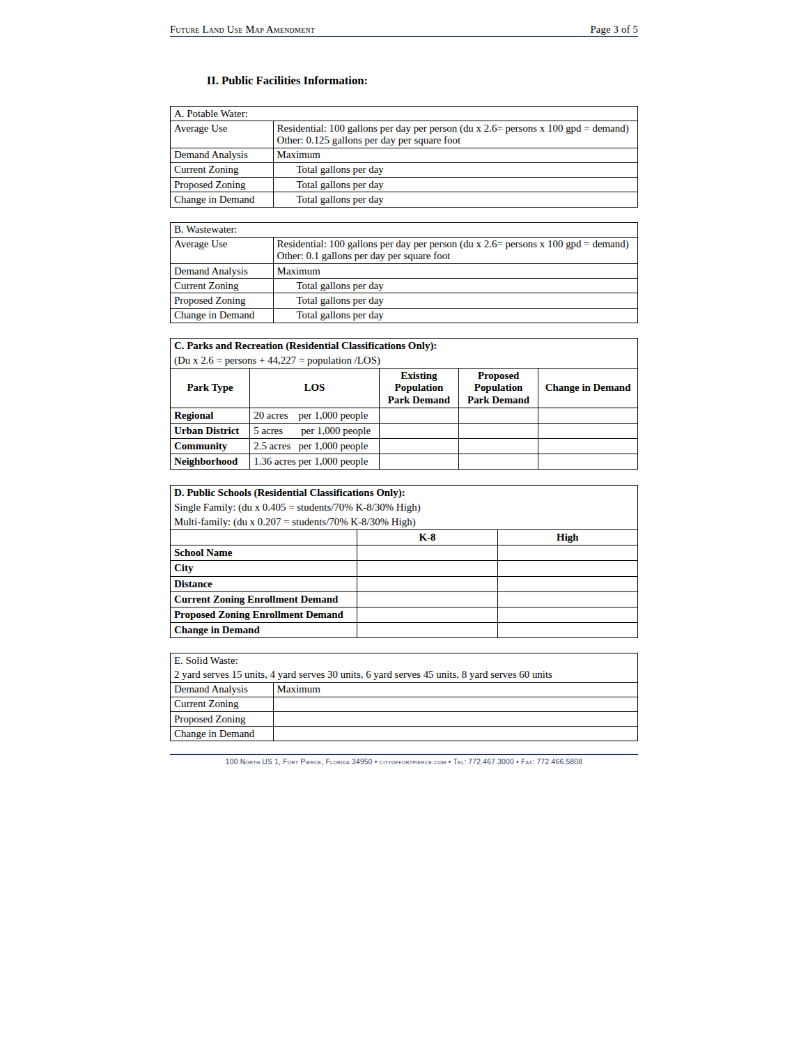Future Land Use Map Amendment
Page 3 of 5
II. Public Facilities Information:
| A. Potable Water: |
| Average Use | Residential: 100 gallons per day per person (du x 2.6= persons x 100 gpd = demand) Other: 0.125 gallons per day per square foot |
| Demand Analysis | Maximum |
| Current Zoning | Total gallons per day |
| Proposed Zoning | Total gallons per day |
| Change in Demand | Total gallons per day |
| B. Wastewater: |
| Average Use | Residential: 100 gallons per day per person (du x 2.6= persons x 100 gpd = demand) Other: 0.1 gallons per day per square foot |
| Demand Analysis | Maximum |
| Current Zoning | Total gallons per day |
| Proposed Zoning | Total gallons per day |
| Change in Demand | Total gallons per day |
| C. Parks and Recreation (Residential Classifications Only): |
| (Du x 2.6 = persons + 44,227 = population /LOS) |
| Park Type | LOS | Existing Population Park Demand | Proposed Population Park Demand | Change in Demand |
| Regional | 20 acres per 1,000 people | | | |
| Urban District | 5 acres per 1,000 people | | | |
| Community | 2.5 acres per 1,000 people | | | |
| Neighborhood | 1.36 acres per 1,000 people | | | |
| D. Public Schools (Residential Classifications Only): |
| Single Family: (du x 0.405 = students/70% K-8/30% High) |
| Multi-family: (du x 0.207 = students/70% K-8/30% High) |
| | K-8 | High |
| School Name | | |
| City | | |
| Distance | | |
| Current Zoning Enrollment Demand | | |
| Proposed Zoning Enrollment Demand | | |
| Change in Demand | | |
| E. Solid Waste: |
| 2 yard serves 15 units, 4 yard serves 30 units, 6 yard serves 45 units, 8 yard serves 60 units |
| Demand Analysis | Maximum |
| Current Zoning | |
| Proposed Zoning | |
| Change in Demand | |
100 North US 1, Fort Pierce, Florida 34950 • cityoffortpierce.com • Tel: 772.467.3000 • Fax: 772.466.5808